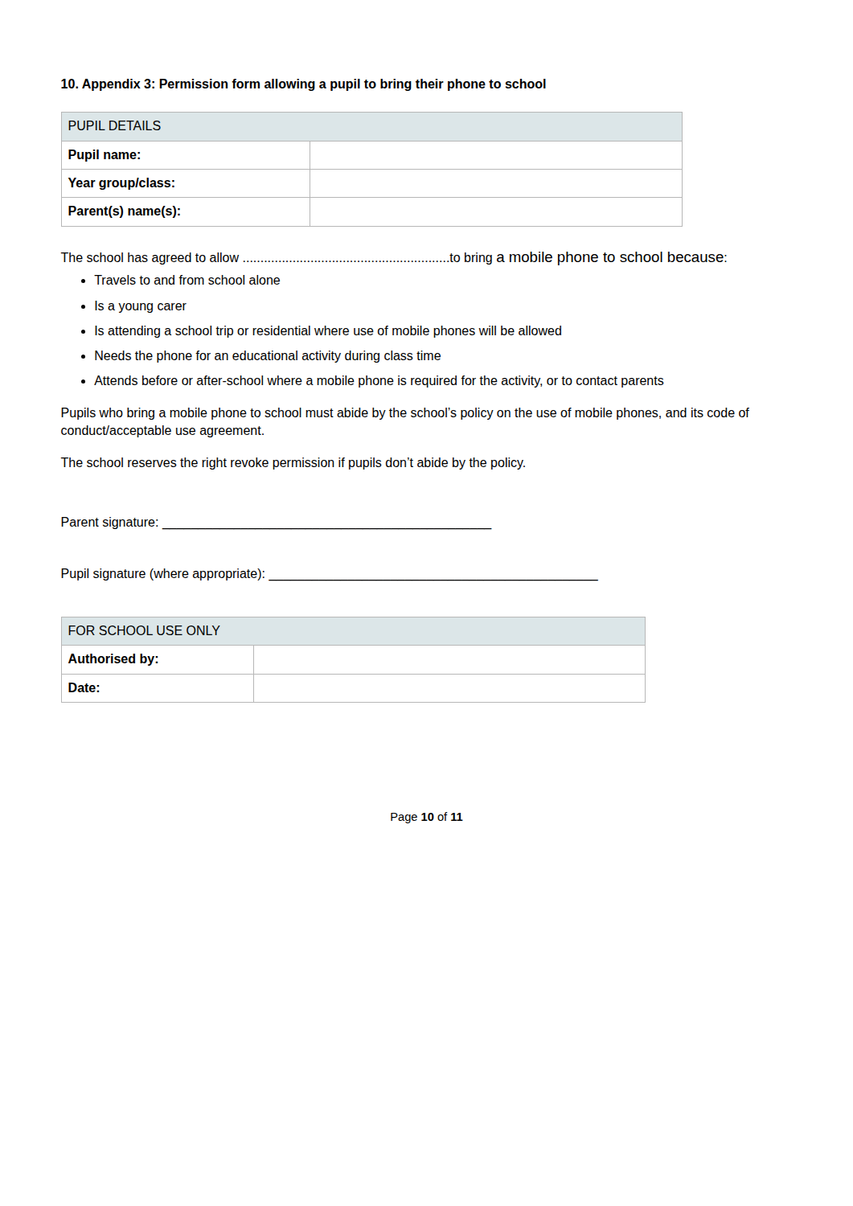10. Appendix 3: Permission form allowing a pupil to bring their phone to school
| PUPIL DETAILS |
| Pupil name: | |
| Year group/class: | |
| Parent(s) name(s): | |
The school has agreed to allow ..........................................................to bring a mobile phone to school because:
Travels to and from school alone
Is a young carer
Is attending a school trip or residential where use of mobile phones will be allowed
Needs the phone for an educational activity during class time
Attends before or after-school where a mobile phone is required for the activity, or to contact parents
Pupils who bring a mobile phone to school must abide by the school’s policy on the use of mobile phones, and its code of conduct/acceptable use agreement.
The school reserves the right revoke permission if pupils don’t abide by the policy.
Parent signature: ______________________________________________
Pupil signature (where appropriate): ______________________________________________
| FOR SCHOOL USE ONLY |
| Authorised by: | |
| Date: | |
Page 10 of 11